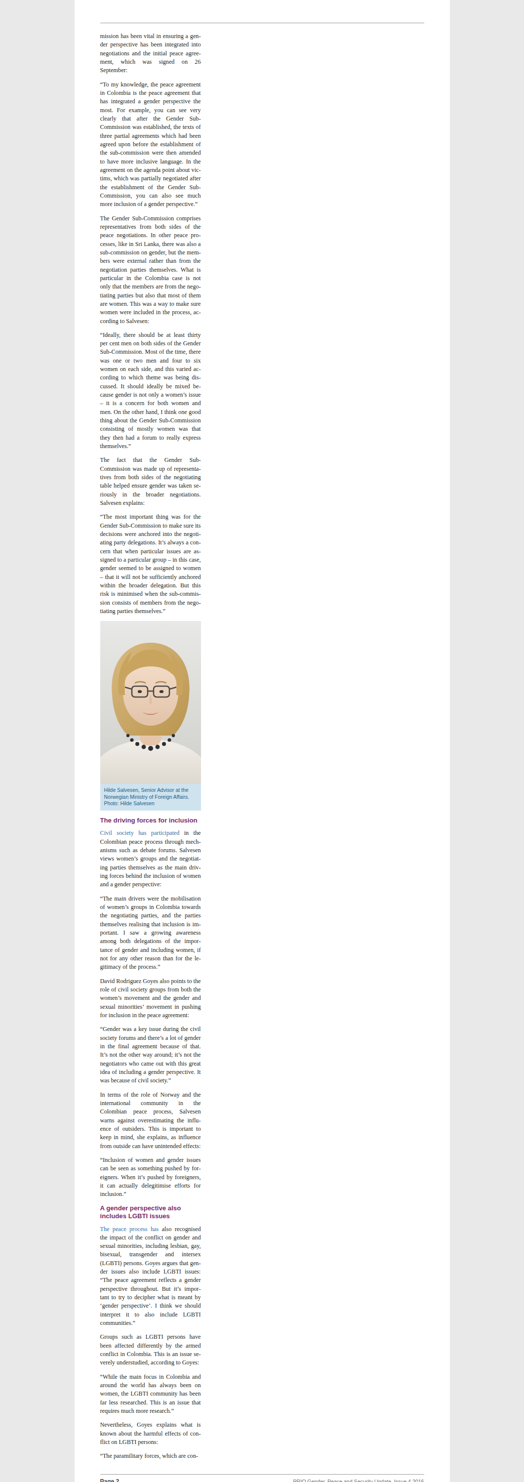mission has been vital in ensuring a gender perspective has been integrated into negotiations and the initial peace agreement, which was signed on 26 September:
“To my knowledge, the peace agreement in Colombia is the peace agreement that has integrated a gender perspective the most. For example, you can see very clearly that after the Gender Sub-Commission was established, the texts of three partial agreements which had been agreed upon before the establishment of the sub-commission were then amended to have more inclusive language. In the agreement on the agenda point about victims, which was partially negotiated after the establishment of the Gender Sub-Commission, you can also see much more inclusion of a gender perspective.”
The Gender Sub-Commission comprises representatives from both sides of the peace negotiations. In other peace processes, like in Sri Lanka, there was also a sub-commission on gender, but the members were external rather than from the negotiation parties themselves. What is particular in the Colombia case is not only that the members are from the negotiating parties but also that most of them are women. This was a way to make sure women were included in the process, according to Salvesen:
“Ideally, there should be at least thirty per cent men on both sides of the Gender Sub-Commission. Most of the time, there was one or two men and four to six women on each side, and this varied according to which theme was being discussed. It should ideally be mixed because gender is not only a women’s issue – it is a concern for both women and men. On the other hand, I think one good thing about the Gender Sub-Commission consisting of mostly women was that they then had a forum to really express themselves.”
The fact that the Gender Sub-Commission was made up of representatives from both sides of the negotiating table helped ensure gender was taken seriously in the broader negotiations. Salvesen explains:
“The most important thing was for the Gender Sub-Commission to make sure its decisions were anchored into the negotiating party delegations. It’s always a concern that when particular issues are assigned to a particular group – in this case, gender seemed to be assigned to women – that it will not be sufficiently anchored within the broader delegation. But this risk is minimised when the sub-commission consists of members from the negotiating parties themselves.”
Hilde Salvesen, Senior Advisor at the Norwegian Ministry of Foreign Affairs.
Photo: Hilde Salvesen
The driving forces for inclusion
Civil society has participated in the Colombian peace process through mechanisms such as debate forums. Salvesen views women’s groups and the negotiating parties themselves as the main driving forces behind the inclusion of women and a gender perspective:
“The main drivers were the mobilisation of women’s groups in Colombia towards the negotiating parties, and the parties themselves realising that inclusion is important. I saw a growing awareness among both delegations of the importance of gender and including women, if not for any other reason than for the legitimacy of the process.”
David Rodriguez Goyes also points to the role of civil society groups from both the women’s movement and the gender and sexual minorities’ movement in pushing for inclusion in the peace agreement:
“Gender was a key issue during the civil society forums and there’s a lot of gender in the final agreement because of that. It’s not the other way around; it’s not the negotiators who came out with this great idea of including a gender perspective. It was because of civil society.”
In terms of the role of Norway and the international community in the Colombian peace process, Salvesen warns against overestimating the influence of outsiders. This is important to keep in mind, she explains, as influence from outside can have unintended effects:
“Inclusion of women and gender issues can be seen as something pushed by foreigners. When it’s pushed by foreigners, it can actually delegitimise efforts for inclusion.”
A gender perspective also includes LGBTI issues
The peace process has also recognised the impact of the conflict on gender and sexual minorities, including lesbian, gay, bisexual, transgender and intersex (LGBTI) persons. Goyes argues that gender issues also include LGBTI issues: “The peace agreement reflects a gender perspective throughout. But it’s important to try to decipher what is meant by ‘gender perspective’. I think we should interpret it to also include LGBTI communities.”
Groups such as LGBTI persons have been affected differently by the armed conflict in Colombia. This is an issue severely understudied, according to Goyes:
“While the main focus in Colombia and around the world has always been on women, the LGBTI community has been far less researched. This is an issue that requires much more research.”
Nevertheless, Goyes explains what is known about the harmful effects of conflict on LGBTI persons:
“The paramilitary forces, which are con-
Page 2
PRIO Gender, Peace and Security Update, Issue 4 2016